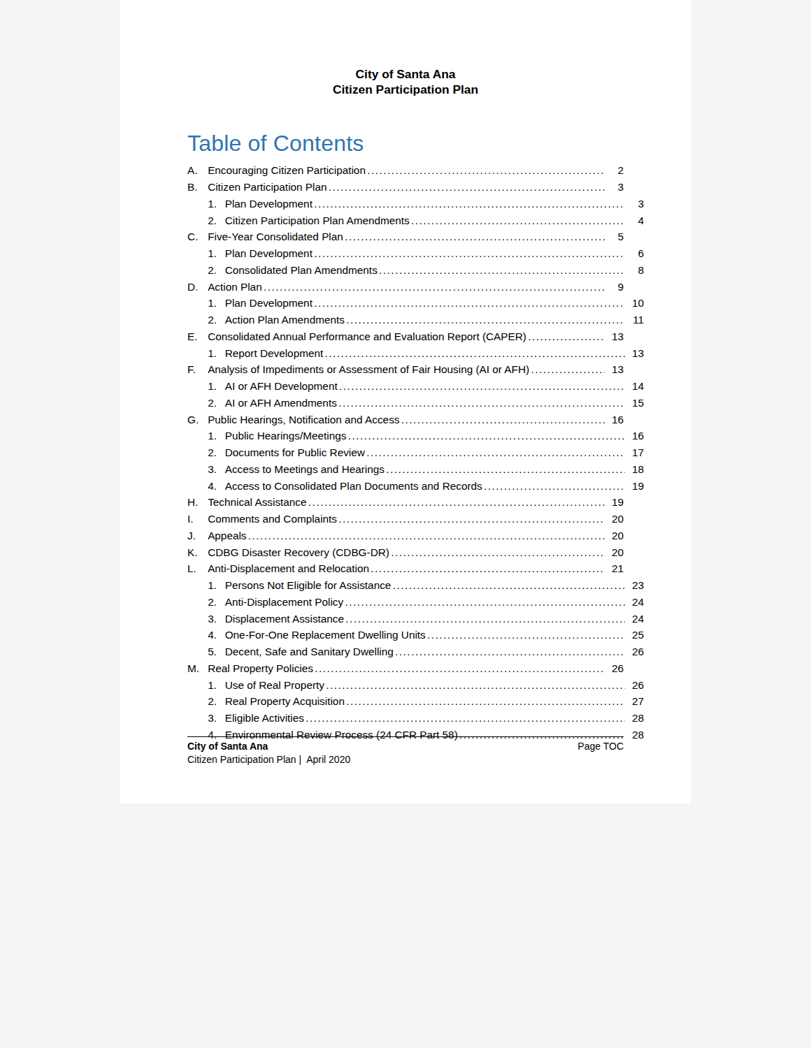City of Santa Ana
Citizen Participation Plan
Table of Contents
A. Encouraging Citizen Participation .................................................................................................. 2
B. Citizen Participation Plan .......................................................................................................... 3
1. Plan Development ................................................................................................................. 3
2. Citizen Participation Plan Amendments ..................................................................... 4
C. Five-Year Consolidated Plan .............................................................................................. 5
1. Plan Development ................................................................................................................. 6
2. Consolidated Plan Amendments ................................................................................. 8
D. Action Plan ......................................................................................................................... 9
1. Plan Development ............................................................................................................... 10
2. Action Plan Amendments ............................................................................................. 11
E. Consolidated Annual Performance and Evaluation Report (CAPER) ........................................ 13
1. Report Development ......................................................................................................... 13
F. Analysis of Impediments or Assessment of Fair Housing (AI or AFH) ............................................ 13
1. AI or AFH Development ................................................................................................. 14
2. AI or AFH Amendments ................................................................................................. 15
G. Public Hearings, Notification and Access ..................................................................................... 16
1. Public Hearings/Meetings .............................................................................................. 16
2. Documents for Public Review ..................................................................................... 17
3. Access to Meetings and Hearings ................................................................................. 18
4. Access to Consolidated Plan Documents and Records .......................................... 19
H. Technical Assistance ............................................................................................................. 19
I. Comments and Complaints ............................................................................................. 20
J. Appeals ............................................................................................................................. 20
K. CDBG Disaster Recovery (CDBG-DR) ......................................................................................... 20
L. Anti-Displacement and Relocation ............................................................................................. 21
1. Persons Not Eligible for Assistance ................................................................................. 23
2. Anti-Displacement Policy ............................................................................................. 24
3. Displacement Assistance ............................................................................................. 24
4. One-For-One Replacement Dwelling Units ................................................................. 25
5. Decent, Safe and Sanitary Dwelling ............................................................................. 26
M. Real Property Policies ............................................................................................................. 26
1. Use of Real Property ......................................................................................................... 26
2. Real Property Acquisition ............................................................................................. 27
3. Eligible Activities ................................................................................................................. 28
4. Environmental Review Process (24 CFR Part 58) ......................................................... 28
City of Santa Ana
Citizen Participation Plan | April 2020
Page TOC